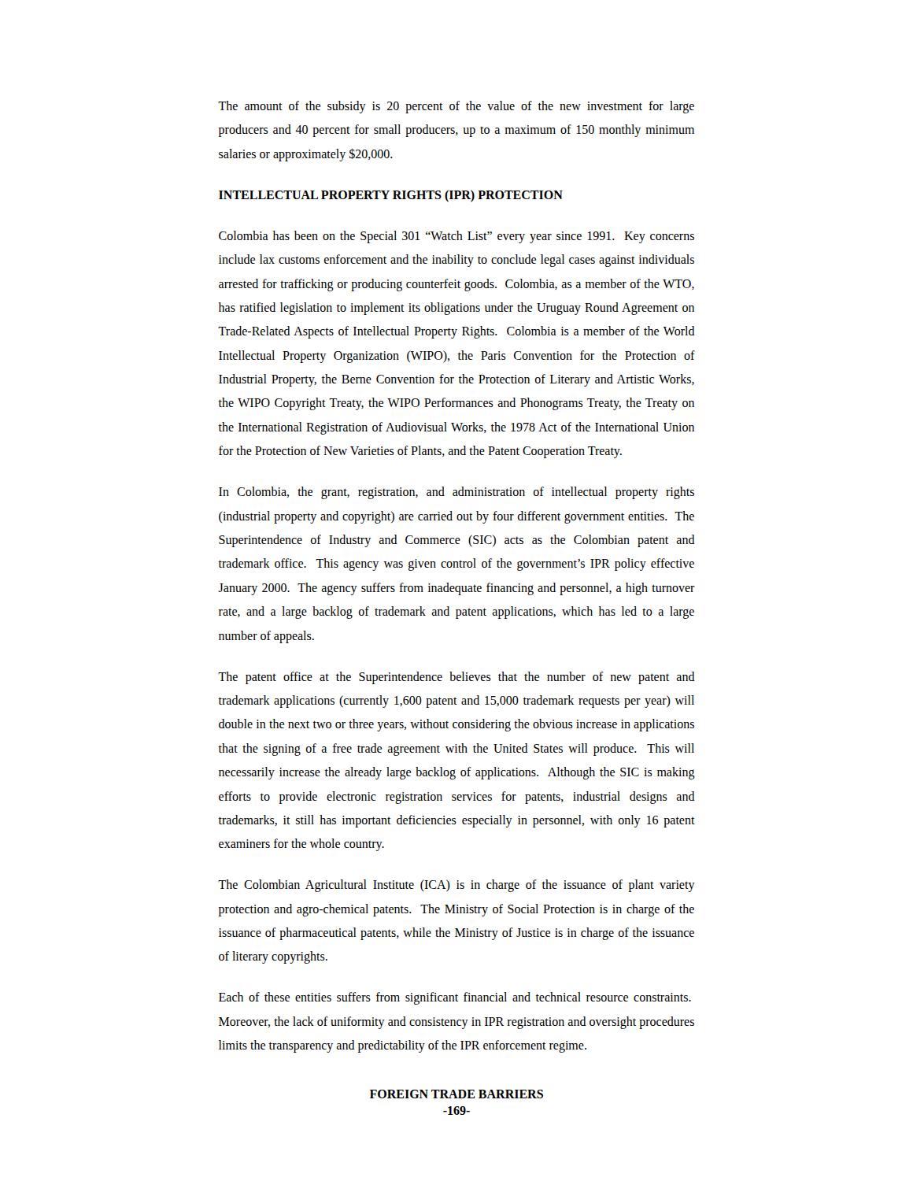The amount of the subsidy is 20 percent of the value of the new investment for large producers and 40 percent for small producers, up to a maximum of 150 monthly minimum salaries or approximately $20,000.
INTELLECTUAL PROPERTY RIGHTS (IPR) PROTECTION
Colombia has been on the Special 301 “Watch List” every year since 1991. Key concerns include lax customs enforcement and the inability to conclude legal cases against individuals arrested for trafficking or producing counterfeit goods. Colombia, as a member of the WTO, has ratified legislation to implement its obligations under the Uruguay Round Agreement on Trade-Related Aspects of Intellectual Property Rights. Colombia is a member of the World Intellectual Property Organization (WIPO), the Paris Convention for the Protection of Industrial Property, the Berne Convention for the Protection of Literary and Artistic Works, the WIPO Copyright Treaty, the WIPO Performances and Phonograms Treaty, the Treaty on the International Registration of Audiovisual Works, the 1978 Act of the International Union for the Protection of New Varieties of Plants, and the Patent Cooperation Treaty.
In Colombia, the grant, registration, and administration of intellectual property rights (industrial property and copyright) are carried out by four different government entities. The Superintendence of Industry and Commerce (SIC) acts as the Colombian patent and trademark office. This agency was given control of the government’s IPR policy effective January 2000. The agency suffers from inadequate financing and personnel, a high turnover rate, and a large backlog of trademark and patent applications, which has led to a large number of appeals.
The patent office at the Superintendence believes that the number of new patent and trademark applications (currently 1,600 patent and 15,000 trademark requests per year) will double in the next two or three years, without considering the obvious increase in applications that the signing of a free trade agreement with the United States will produce. This will necessarily increase the already large backlog of applications. Although the SIC is making efforts to provide electronic registration services for patents, industrial designs and trademarks, it still has important deficiencies especially in personnel, with only 16 patent examiners for the whole country.
The Colombian Agricultural Institute (ICA) is in charge of the issuance of plant variety protection and agro-chemical patents. The Ministry of Social Protection is in charge of the issuance of pharmaceutical patents, while the Ministry of Justice is in charge of the issuance of literary copyrights.
Each of these entities suffers from significant financial and technical resource constraints. Moreover, the lack of uniformity and consistency in IPR registration and oversight procedures limits the transparency and predictability of the IPR enforcement regime.
FOREIGN TRADE BARRIERS -169-